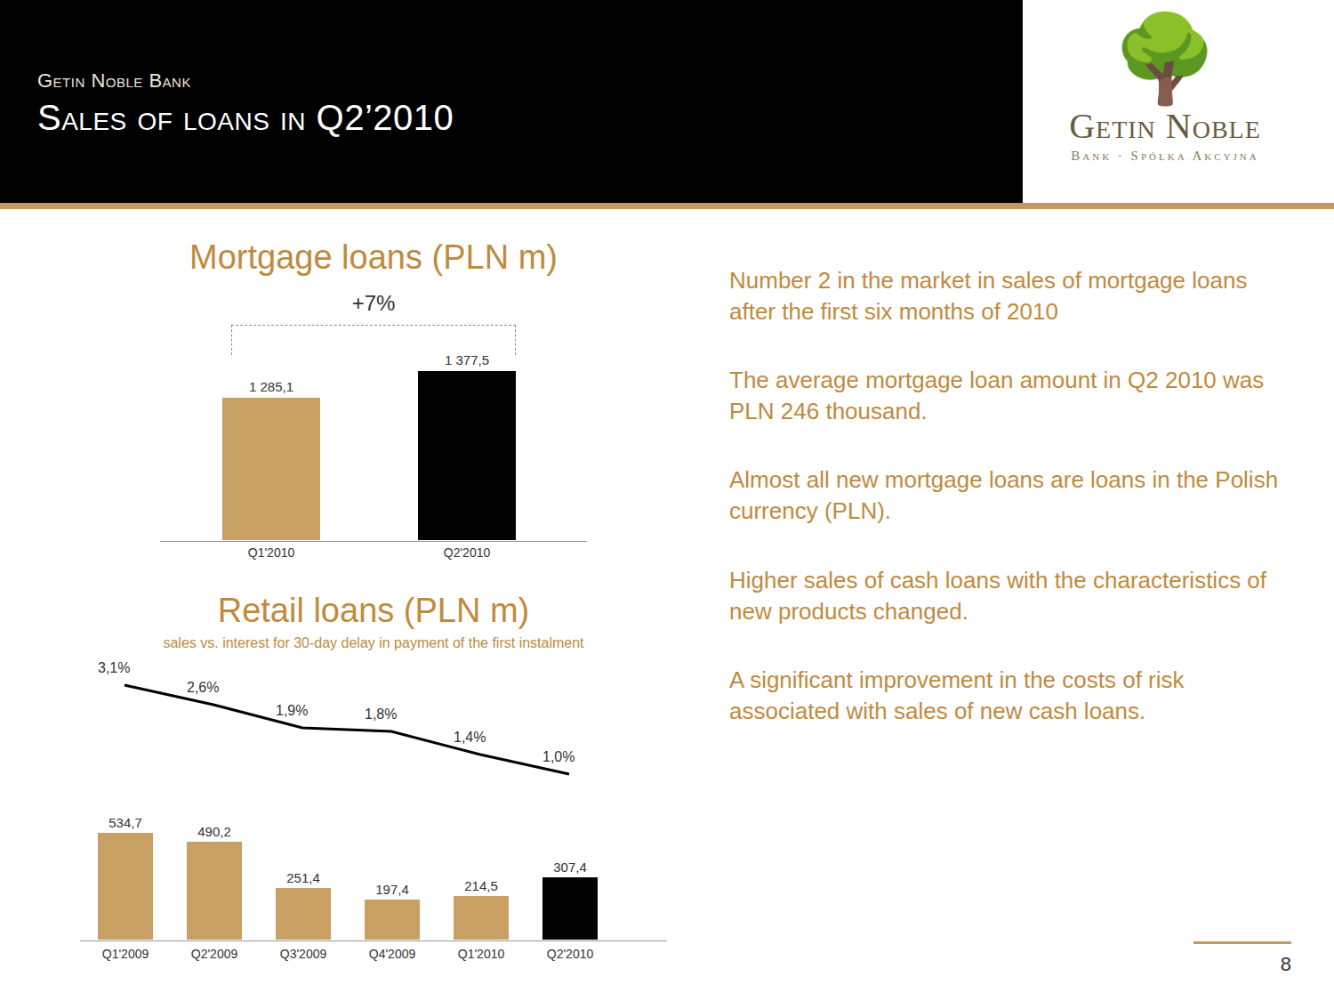Getin Noble Bank
Sales of loans in Q2’2010
🌳
Getin Noble
Bank · Spółka Akcyjna
Mortgage loans (PLN m)
+7%
1 285,1
1 377,5
Q1'2010
Q2'2010
Retail loans (PLN m)
sales vs. interest for 30-day delay in payment of the first instalment
3,1%
2,6%
1,9%
1,8%
1,4%
1,0%
534,7
490,2
251,4
197,4
214,5
307,4
Q1'2009
Q2'2009
Q3'2009
Q4'2009
Q1'2010
Q2'2010
Number 2 in the market in sales of mortgage loans after the first six months of 2010
The average mortgage loan amount in Q2 2010 was PLN 246 thousand.
Almost all new mortgage loans are loans in the Polish currency (PLN).
Higher sales of cash loans with the characteristics of new products changed.
A significant improvement in the costs of risk associated with sales of new cash loans.
8